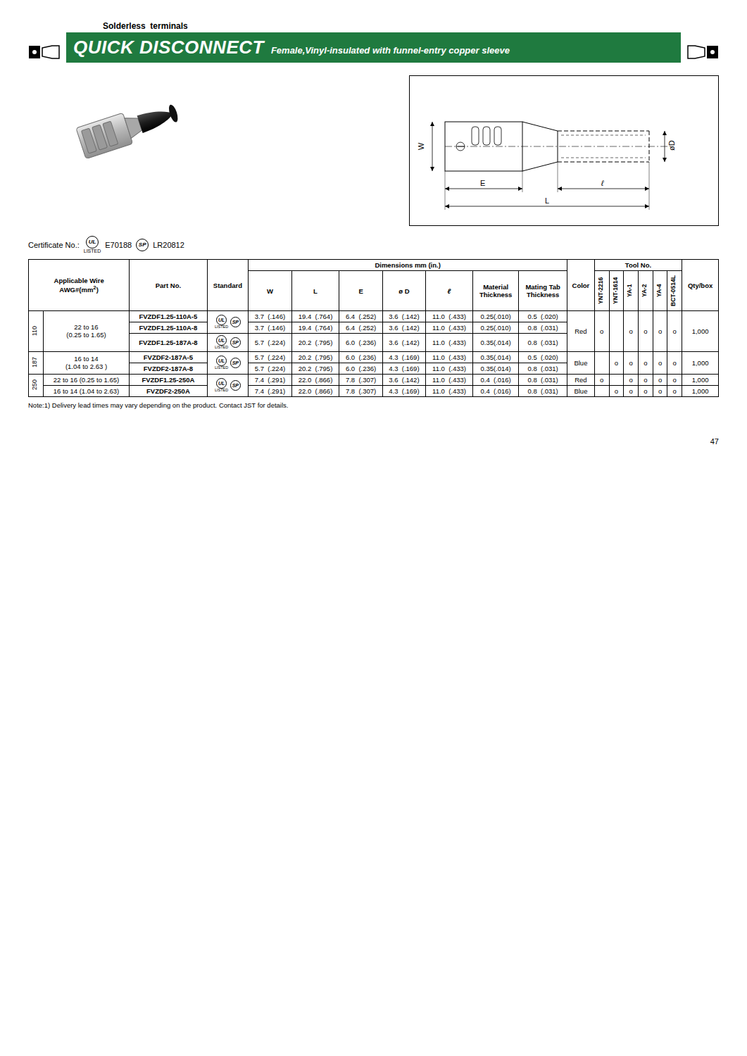Solderless terminals
QUICK DISCONNECT Female,Vinyl-insulated with funnel-entry copper sleeve
W øD E ℓ L
Certificate No.: UL LISTED E70188 SP LR20812
| Applicable Wire AWG#(mm 2 ) | Part No. | Standard | Dimensions mm (in.) | Color | Tool No. | Qty/box |
| --- | --- | --- | --- | --- | --- | --- |
| W | L | E | ø D | ℓ | Material Thickness | Mating Tab Thickness | YNT-2216 | YNT-1614 | YA-1 | YA-2 | YA-4 | BCT-0514L |
| 110 | 22 to 16 (0.25 to 1.65) | FVZDF1.25-110A-5 | UL LISTED SP | 3.7 (.146) | 19.4 (.764) | 6.4 (.252) | 3.6 (.142) | 11.0 (.433) | 0.25(.010) | 0.5 (.020) | Red | o | | o | o | o | o | 1,000 |
| FVZDF1.25-110A-8 | 3.7 (.146) | 19.4 (.764) | 6.4 (.252) | 3.6 (.142) | 11.0 (.433) | 0.25(.010) | 0.8 (.031) |
| FVZDF1.25-187A-8 | UL LISTED SP | 5.7 (.224) | 20.2 (.795) | 6.0 (.236) | 3.6 (.142) | 11.0 (.433) | 0.35(.014) | 0.8 (.031) |
| 187 | 16 to 14 (1.04 to 2.63 ) | FVZDF2-187A-5 | UL LISTED SP | 5.7 (.224) | 20.2 (.795) | 6.0 (.236) | 4.3 (.169) | 11.0 (.433) | 0.35(.014) | 0.5 (.020) | Blue | | o | o | o | o | o | 1,000 |
| FVZDF2-187A-8 | 5.7 (.224) | 20.2 (.795) | 6.0 (.236) | 4.3 (.169) | 11.0 (.433) | 0.35(.014) | 0.8 (.031) |
| 250 | 22 to 16 (0.25 to 1.65) | FVZDF1.25-250A | UL LISTED SP | 7.4 (.291) | 22.0 (.866) | 7.8 (.307) | 3.6 (.142) | 11.0 (.433) | 0.4 (.016) | 0.8 (.031) | Red | o | | o | o | o | o | 1,000 |
| 16 to 14 (1.04 to 2.63) | FVZDF2-250A | 7.4 (.291) | 22.0 (.866) | 7.8 (.307) | 4.3 (.169) | 11.0 (.433) | 0.4 (.016) | 0.8 (.031) | Blue | | o | o | o | o | o | 1,000 |
Note:1) Delivery lead times may vary depending on the product. Contact JST for details.
47